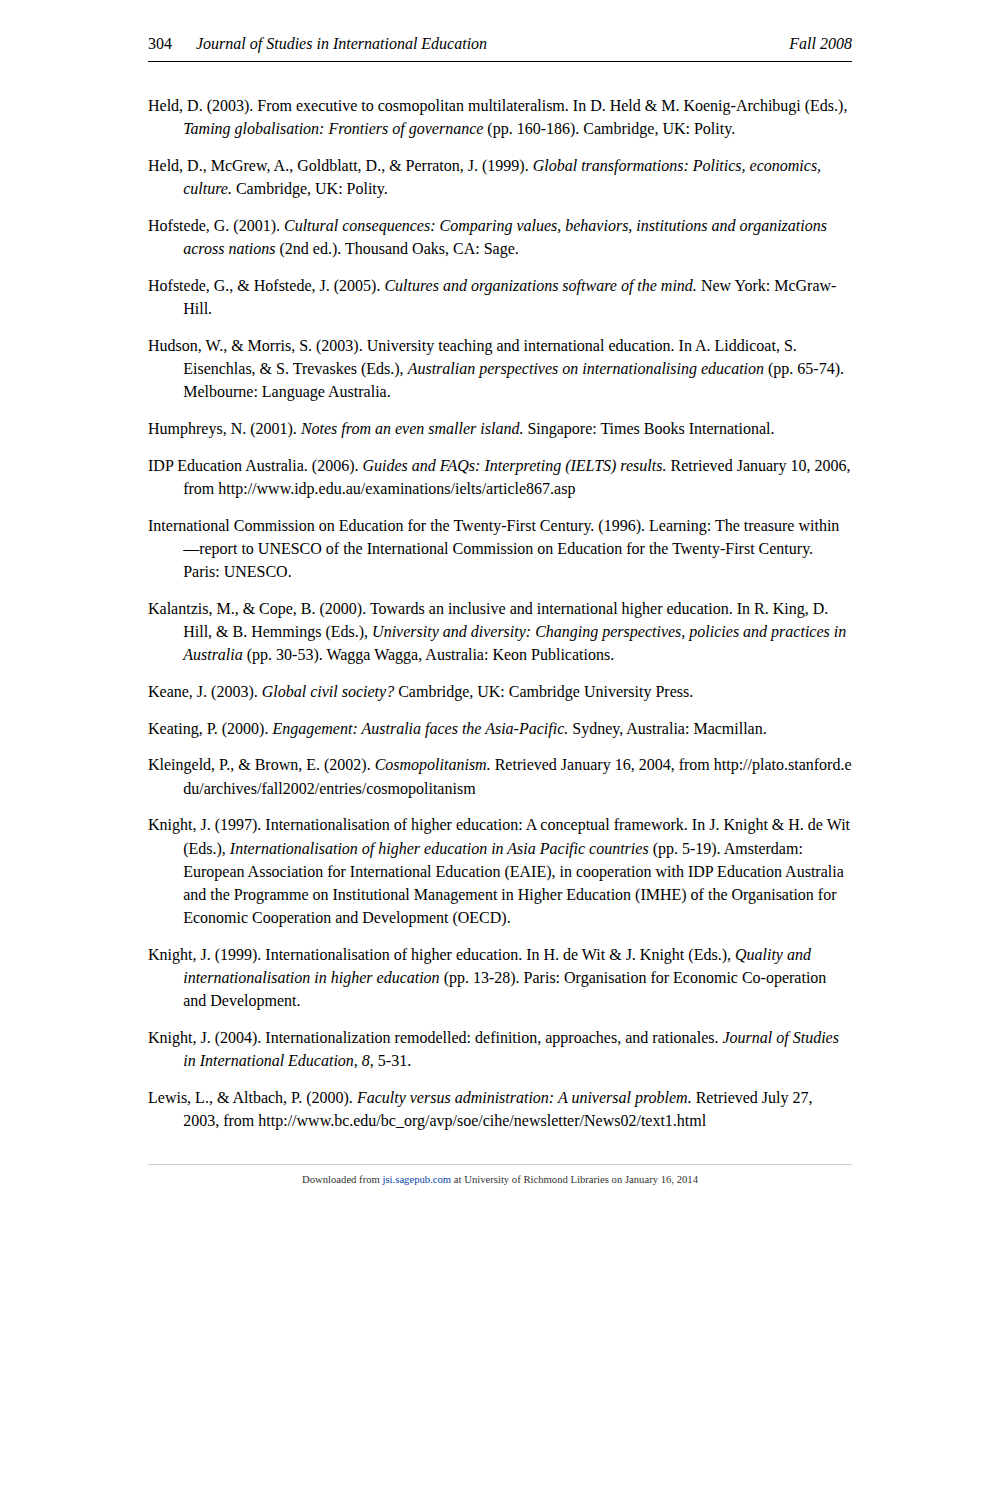304 Journal of Studies in International Education Fall 2008
Held, D. (2003). From executive to cosmopolitan multilateralism. In D. Held & M. Koenig-Archibugi (Eds.), Taming globalisation: Frontiers of governance (pp. 160-186). Cambridge, UK: Polity.
Held, D., McGrew, A., Goldblatt, D., & Perraton, J. (1999). Global transformations: Politics, economics, culture. Cambridge, UK: Polity.
Hofstede, G. (2001). Cultural consequences: Comparing values, behaviors, institutions and organizations across nations (2nd ed.). Thousand Oaks, CA: Sage.
Hofstede, G., & Hofstede, J. (2005). Cultures and organizations software of the mind. New York: McGraw-Hill.
Hudson, W., & Morris, S. (2003). University teaching and international education. In A. Liddicoat, S. Eisenchlas, & S. Trevaskes (Eds.), Australian perspectives on internationalising education (pp. 65-74). Melbourne: Language Australia.
Humphreys, N. (2001). Notes from an even smaller island. Singapore: Times Books International.
IDP Education Australia. (2006). Guides and FAQs: Interpreting (IELTS) results. Retrieved January 10, 2006, from http://www.idp.edu.au/examinations/ielts/article867.asp
International Commission on Education for the Twenty-First Century. (1996). Learning: The treasure within—report to UNESCO of the International Commission on Education for the Twenty-First Century. Paris: UNESCO.
Kalantzis, M., & Cope, B. (2000). Towards an inclusive and international higher education. In R. King, D. Hill, & B. Hemmings (Eds.), University and diversity: Changing perspectives, policies and practices in Australia (pp. 30-53). Wagga Wagga, Australia: Keon Publications.
Keane, J. (2003). Global civil society? Cambridge, UK: Cambridge University Press.
Keating, P. (2000). Engagement: Australia faces the Asia-Pacific. Sydney, Australia: Macmillan.
Kleingeld, P., & Brown, E. (2002). Cosmopolitanism. Retrieved January 16, 2004, from http://plato.stanford.edu/archives/fall2002/entries/cosmopolitanism
Knight, J. (1997). Internationalisation of higher education: A conceptual framework. In J. Knight & H. de Wit (Eds.), Internationalisation of higher education in Asia Pacific countries (pp. 5-19). Amsterdam: European Association for International Education (EAIE), in cooperation with IDP Education Australia and the Programme on Institutional Management in Higher Education (IMHE) of the Organisation for Economic Cooperation and Development (OECD).
Knight, J. (1999). Internationalisation of higher education. In H. de Wit & J. Knight (Eds.), Quality and internationalisation in higher education (pp. 13-28). Paris: Organisation for Economic Co-operation and Development.
Knight, J. (2004). Internationalization remodelled: definition, approaches, and rationales. Journal of Studies in International Education, 8, 5-31.
Lewis, L., & Altbach, P. (2000). Faculty versus administration: A universal problem. Retrieved July 27, 2003, from http://www.bc.edu/bc_org/avp/soe/cihe/newsletter/News02/text1.html
Downloaded from jsi.sagepub.com at University of Richmond Libraries on January 16, 2014